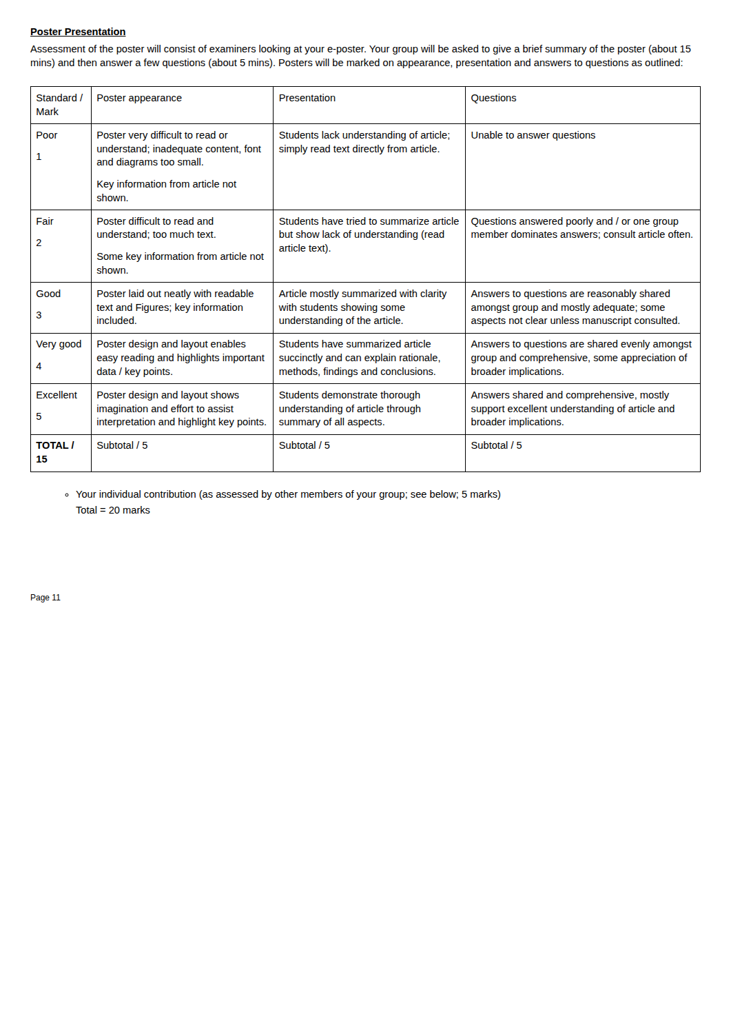Poster Presentation
Assessment of the poster will consist of examiners looking at your e-poster. Your group will be asked to give a brief summary of the poster (about 15 mins) and then answer a few questions (about 5 mins). Posters will be marked on appearance, presentation and answers to questions as outlined:
| Standard / Mark | Poster appearance | Presentation | Questions |
| --- | --- | --- | --- |
| Poor 1 | Poster very difficult to read or understand; inadequate content, font and diagrams too small. Key information from article not shown. | Students lack understanding of article; simply read text directly from article. | Unable to answer questions |
| Fair 2 | Poster difficult to read and understand; too much text. Some key information from article not shown. | Students have tried to summarize article but show lack of understanding (read article text). | Questions answered poorly and / or one group member dominates answers; consult article often. |
| Good 3 | Poster laid out neatly with readable text and Figures; key information included. | Article mostly summarized with clarity with students showing some understanding of the article. | Answers to questions are reasonably shared amongst group and mostly adequate; some aspects not clear unless manuscript consulted. |
| Very good 4 | Poster design and layout enables easy reading and highlights important data / key points. | Students have summarized article succinctly and can explain rationale, methods, findings and conclusions. | Answers to questions are shared evenly amongst group and comprehensive, some appreciation of broader implications. |
| Excellent 5 | Poster design and layout shows imagination and effort to assist interpretation and highlight key points. | Students demonstrate thorough understanding of article through summary of all aspects. | Answers shared and comprehensive, mostly support excellent understanding of article and broader implications. |
| TOTAL / 15 | Subtotal / 5 | Subtotal / 5 | Subtotal / 5 |
Your individual contribution (as assessed by other members of your group; see below; 5 marks)
Total = 20 marks
Page 11